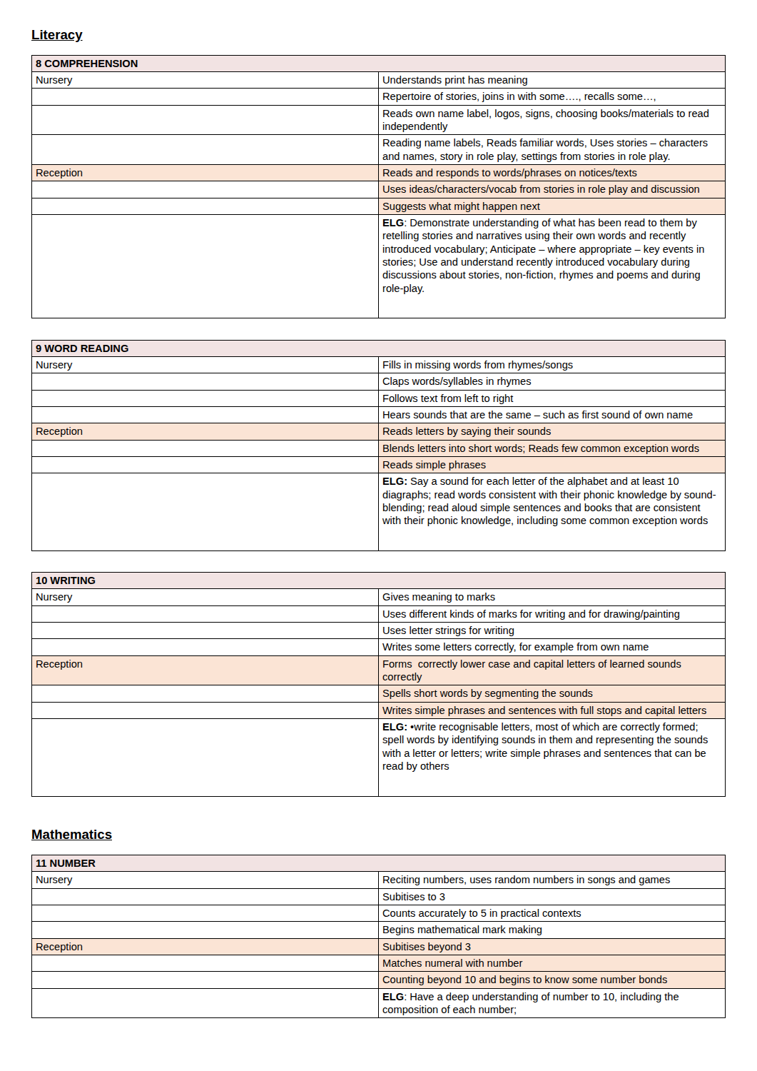Literacy
| 8 COMPREHENSION |
| --- |
| Nursery | Understands print has meaning |
| | Repertoire of stories, joins in with some…., recalls some…, |
| | Reads own name label, logos, signs, choosing books/materials to read independently |
| | Reading name labels, Reads familiar words, Uses stories – characters and names, story in role play, settings from stories in role play. |
| Reception | Reads and responds to words/phrases on notices/texts |
| | Uses ideas/characters/vocab from stories in role play and discussion |
| | Suggests what might happen next |
| | ELG : Demonstrate understanding of what has been read to them by retelling stories and narratives using their own words and recently introduced vocabulary; Anticipate – where appropriate – key events in stories; Use and understand recently introduced vocabulary during discussions about stories, non-fiction, rhymes and poems and during role-play. |
| 9 WORD READING |
| --- |
| Nursery | Fills in missing words from rhymes/songs |
| | Claps words/syllables in rhymes |
| | Follows text from left to right |
| | Hears sounds that are the same – such as first sound of own name |
| Reception | Reads letters by saying their sounds |
| | Blends letters into short words; Reads few common exception words |
| | Reads simple phrases |
| | ELG: Say a sound for each letter of the alphabet and at least 10 diagraphs; read words consistent with their phonic knowledge by sound-blending; read aloud simple sentences and books that are consistent with their phonic knowledge, including some common exception words |
| 10 WRITING |
| --- |
| Nursery | Gives meaning to marks |
| | Uses different kinds of marks for writing and for drawing/painting |
| | Uses letter strings for writing |
| | Writes some letters correctly, for example from own name |
| Reception | Forms correctly lower case and capital letters of learned sounds correctly |
| | Spells short words by segmenting the sounds |
| | Writes simple phrases and sentences with full stops and capital letters |
| | ELG: •write recognisable letters, most of which are correctly formed; spell words by identifying sounds in them and representing the sounds with a letter or letters; write simple phrases and sentences that can be read by others |
Mathematics
| 11 NUMBER |
| --- |
| Nursery | Reciting numbers, uses random numbers in songs and games |
| | Subitises to 3 |
| | Counts accurately to 5 in practical contexts |
| | Begins mathematical mark making |
| Reception | Subitises beyond 3 |
| | Matches numeral with number |
| | Counting beyond 10 and begins to know some number bonds |
| | ELG : Have a deep understanding of number to 10, including the composition of each number; |